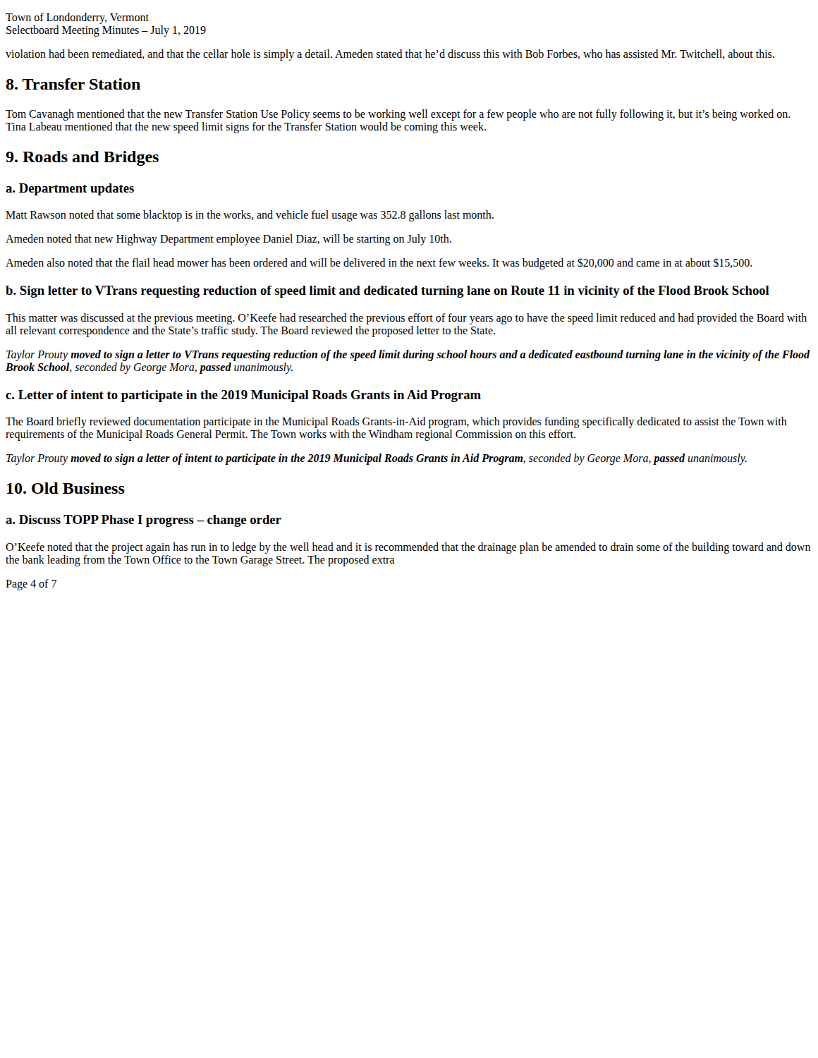Town of Londonderry, Vermont
Selectboard Meeting Minutes – July 1, 2019
violation had been remediated, and that the cellar hole is simply a detail. Ameden stated that he’d discuss this with Bob Forbes, who has assisted Mr. Twitchell, about this.
8. Transfer Station
Tom Cavanagh mentioned that the new Transfer Station Use Policy seems to be working well except for a few people who are not fully following it, but it’s being worked on. Tina Labeau mentioned that the new speed limit signs for the Transfer Station would be coming this week.
9. Roads and Bridges
a. Department updates
Matt Rawson noted that some blacktop is in the works, and vehicle fuel usage was 352.8 gallons last month.
Ameden noted that new Highway Department employee Daniel Diaz, will be starting on July 10th.
Ameden also noted that the flail head mower has been ordered and will be delivered in the next few weeks. It was budgeted at $20,000 and came in at about $15,500.
b. Sign letter to VTrans requesting reduction of speed limit and dedicated turning lane on Route 11 in vicinity of the Flood Brook School
This matter was discussed at the previous meeting. O’Keefe had researched the previous effort of four years ago to have the speed limit reduced and had provided the Board with all relevant correspondence and the State’s traffic study. The Board reviewed the proposed letter to the State.
Taylor Prouty moved to sign a letter to VTrans requesting reduction of the speed limit during school hours and a dedicated eastbound turning lane in the vicinity of the Flood Brook School, seconded by George Mora, passed unanimously.
c. Letter of intent to participate in the 2019 Municipal Roads Grants in Aid Program
The Board briefly reviewed documentation participate in the Municipal Roads Grants-in-Aid program, which provides funding specifically dedicated to assist the Town with requirements of the Municipal Roads General Permit. The Town works with the Windham regional Commission on this effort.
Taylor Prouty moved to sign a letter of intent to participate in the 2019 Municipal Roads Grants in Aid Program, seconded by George Mora, passed unanimously.
10. Old Business
a. Discuss TOPP Phase I progress – change order
O’Keefe noted that the project again has run in to ledge by the well head and it is recommended that the drainage plan be amended to drain some of the building toward and down the bank leading from the Town Office to the Town Garage Street. The proposed extra
Page 4 of 7